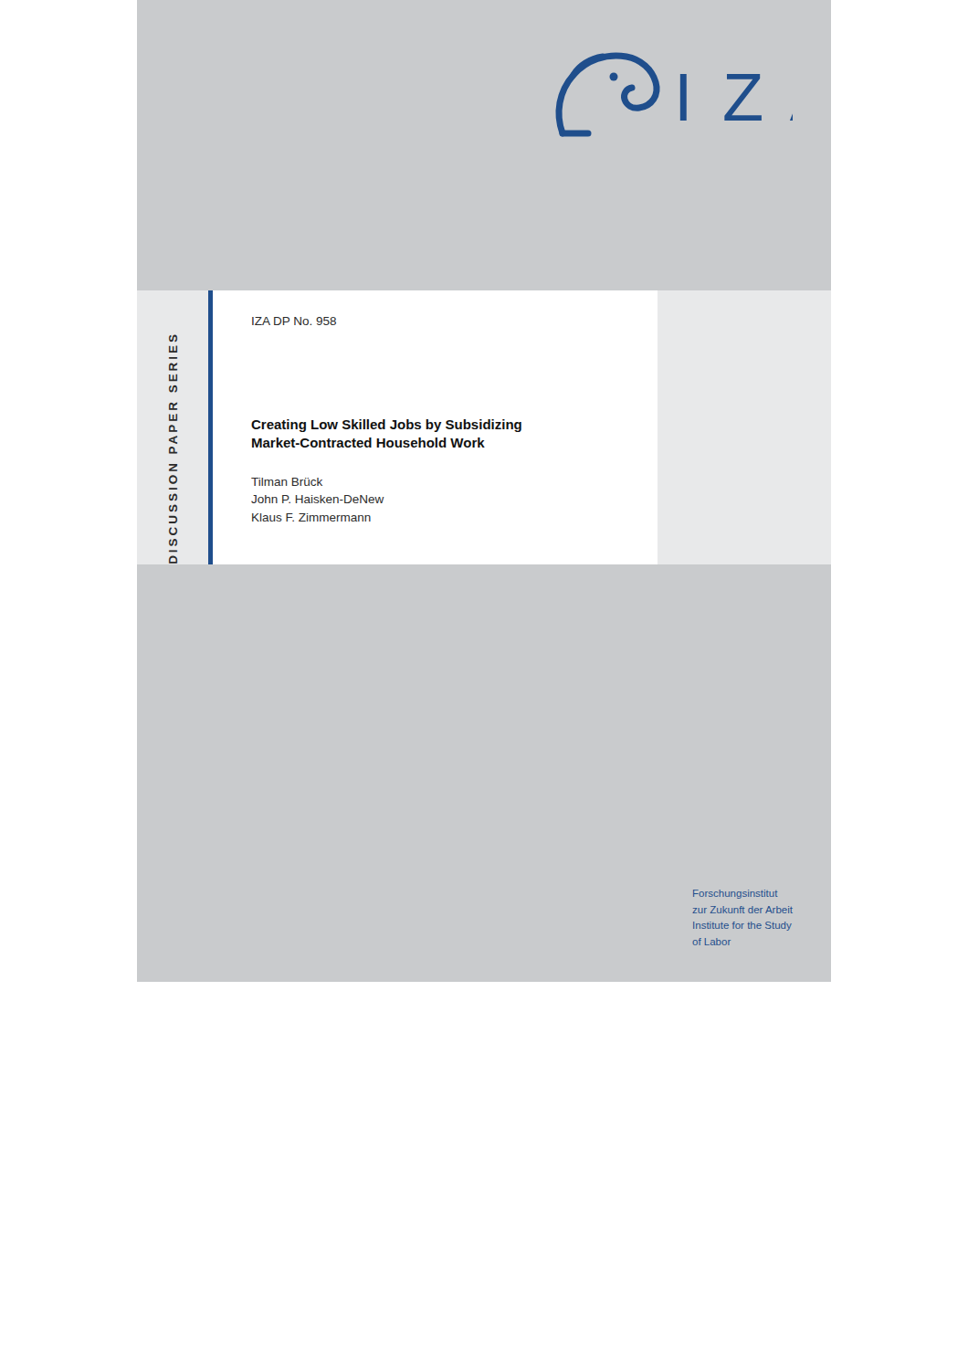I Z A
DISCUSSION PAPER SERIES
IZA DP No. 958
Creating Low Skilled Jobs by Subsidizing
Market-Contracted Household Work
Tilman Brück
John P. Haisken-DeNew
Klaus F. Zimmermann
December 2003
Forschungsinstitut
zur Zukunft der Arbeit
Institute for the Study
of Labor